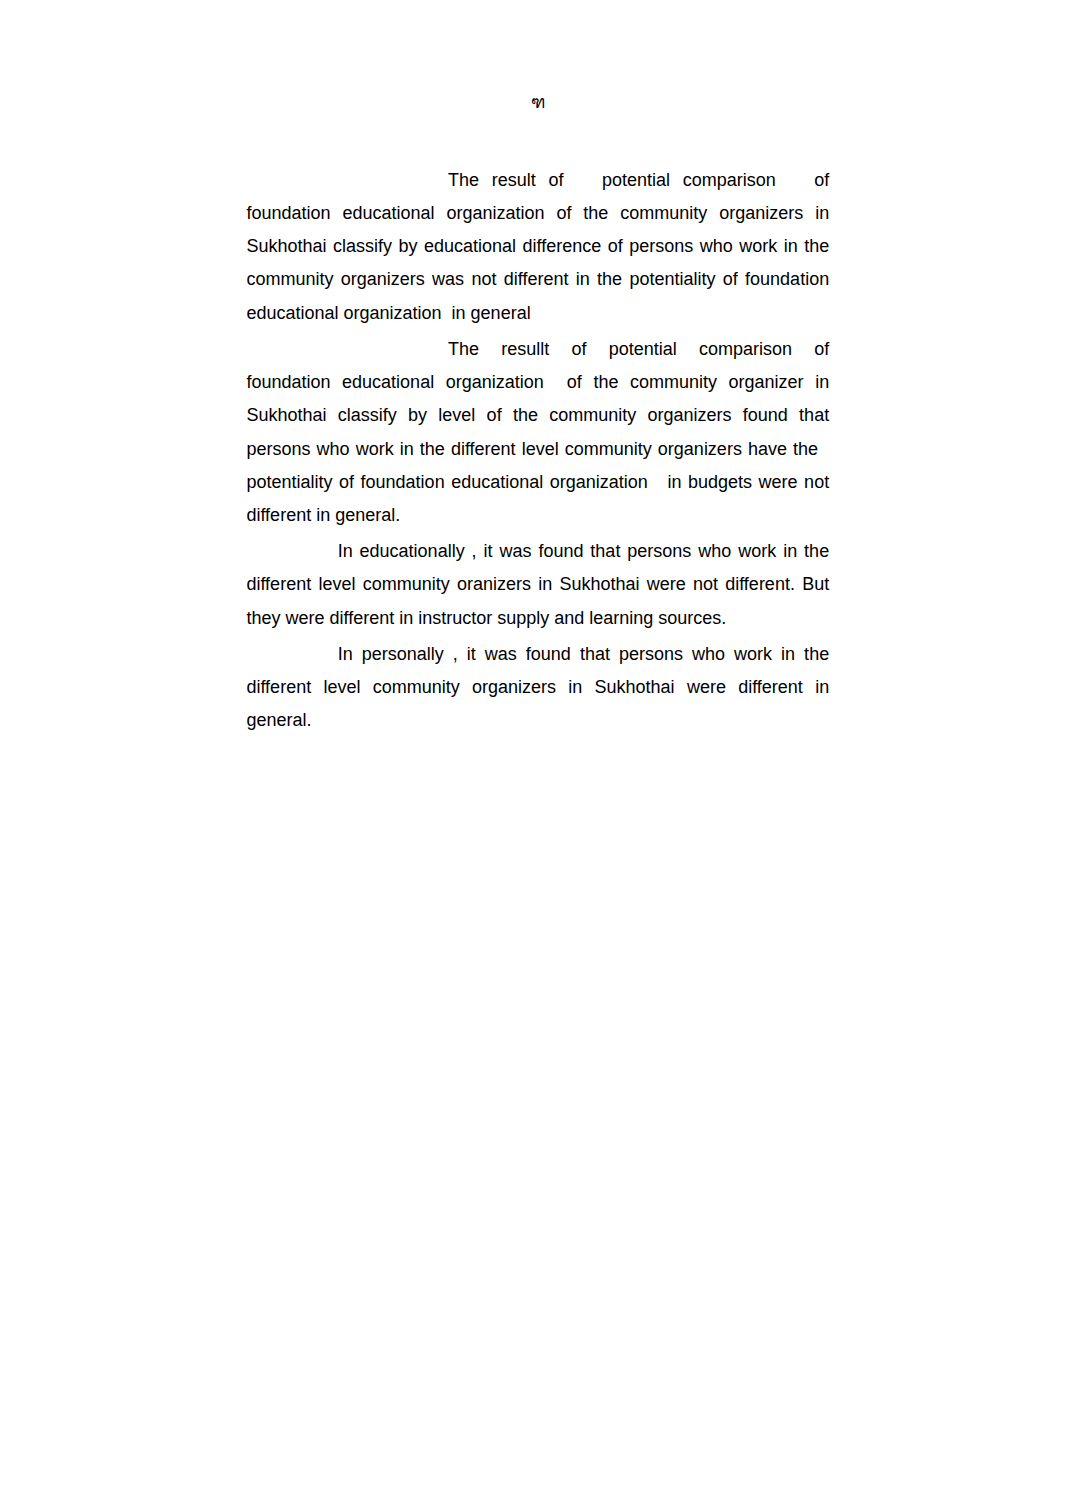ฑ
The result of potential comparison of foundation educational organization of the community organizers in Sukhothai classify by educational difference of persons who work in the community organizers was not different in the potentiality of foundation educational organization in general
The resullt of potential comparison of foundation educational organization of the community organizer in Sukhothai classify by level of the community organizers found that persons who work in the different level community organizers have the potentiality of foundation educational organization in budgets were not different in general.
In educationally , it was found that persons who work in the different level community oranizers in Sukhothai were not different. But they were different in instructor supply and learning sources.
In personally , it was found that persons who work in the different level community organizers in Sukhothai were different in general.